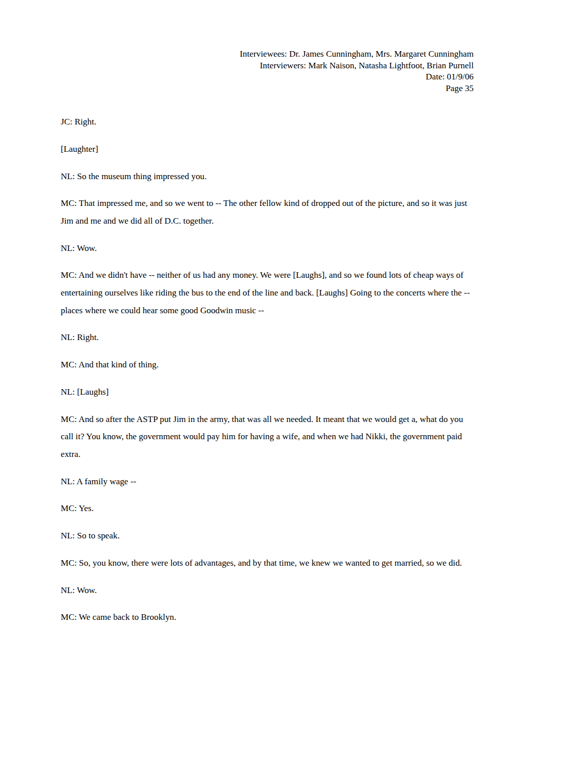Interviewees: Dr. James Cunningham, Mrs. Margaret Cunningham
Interviewers: Mark Naison, Natasha Lightfoot, Brian Purnell
Date: 01/9/06
Page 35
JC: Right.
[Laughter]
NL: So the museum thing impressed you.
MC: That impressed me, and so we went to -- The other fellow kind of dropped out of the picture, and so it was just Jim and me and we did all of D.C. together.
NL: Wow.
MC: And we didn't have -- neither of us had any money. We were [Laughs], and so we found lots of cheap ways of entertaining ourselves like riding the bus to the end of the line and back. [Laughs] Going to the concerts where the -- places where we could hear some good Goodwin music --
NL: Right.
MC: And that kind of thing.
NL: [Laughs]
MC: And so after the ASTP put Jim in the army, that was all we needed. It meant that we would get a, what do you call it? You know, the government would pay him for having a wife, and when we had Nikki, the government paid extra.
NL: A family wage --
MC: Yes.
NL: So to speak.
MC: So, you know, there were lots of advantages, and by that time, we knew we wanted to get married, so we did.
NL: Wow.
MC: We came back to Brooklyn.